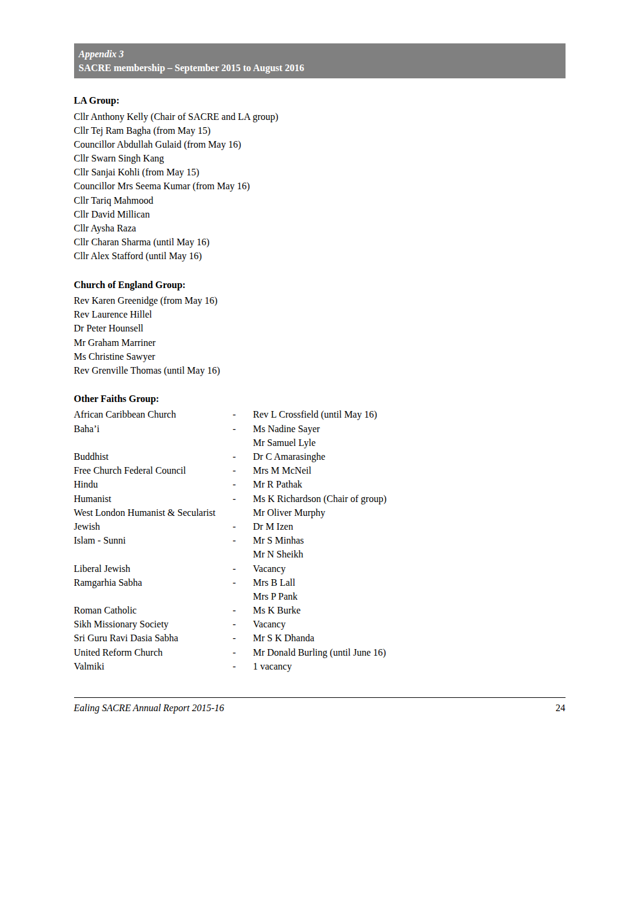Appendix 3 SACRE membership – September 2015 to August 2016
LA Group:
Cllr Anthony Kelly (Chair of SACRE and LA group)
Cllr Tej Ram Bagha (from May 15)
Councillor Abdullah Gulaid (from May 16)
Cllr Swarn Singh Kang
Cllr Sanjai Kohli (from May 15)
Councillor Mrs Seema Kumar (from May 16)
Cllr Tariq Mahmood
Cllr David Millican
Cllr Aysha Raza
Cllr Charan Sharma (until May 16)
Cllr Alex Stafford (until May 16)
Church of England Group:
Rev Karen Greenidge (from May 16)
Rev Laurence Hillel
Dr Peter Hounsell
Mr Graham Marriner
Ms Christine Sawyer
Rev Grenville Thomas (until May 16)
Other Faiths Group:
| African Caribbean Church | - | Rev L Crossfield (until May 16) |
| Baha’i | - | Ms Nadine Sayer |
| | | Mr Samuel Lyle |
| Buddhist | - | Dr C Amarasinghe |
| Free Church Federal Council | - | Mrs M McNeil |
| Hindu | - | Mr R Pathak |
| Humanist | - | Ms K Richardson (Chair of group) |
| West London Humanist & Secularist | | Mr Oliver Murphy |
| Jewish | - | Dr M Izen |
| Islam - Sunni | - | Mr S Minhas |
| | | Mr N Sheikh |
| Liberal Jewish | - | Vacancy |
| Ramgarhia Sabha | - | Mrs B Lall |
| | | Mrs P Pank |
| Roman Catholic | - | Ms K Burke |
| Sikh Missionary Society | - | Vacancy |
| Sri Guru Ravi Dasia Sabha | - | Mr S K Dhanda |
| United Reform Church | - | Mr Donald Burling (until June 16) |
| Valmiki | - | 1 vacancy |
Ealing SACRE Annual Report 2015-16 24